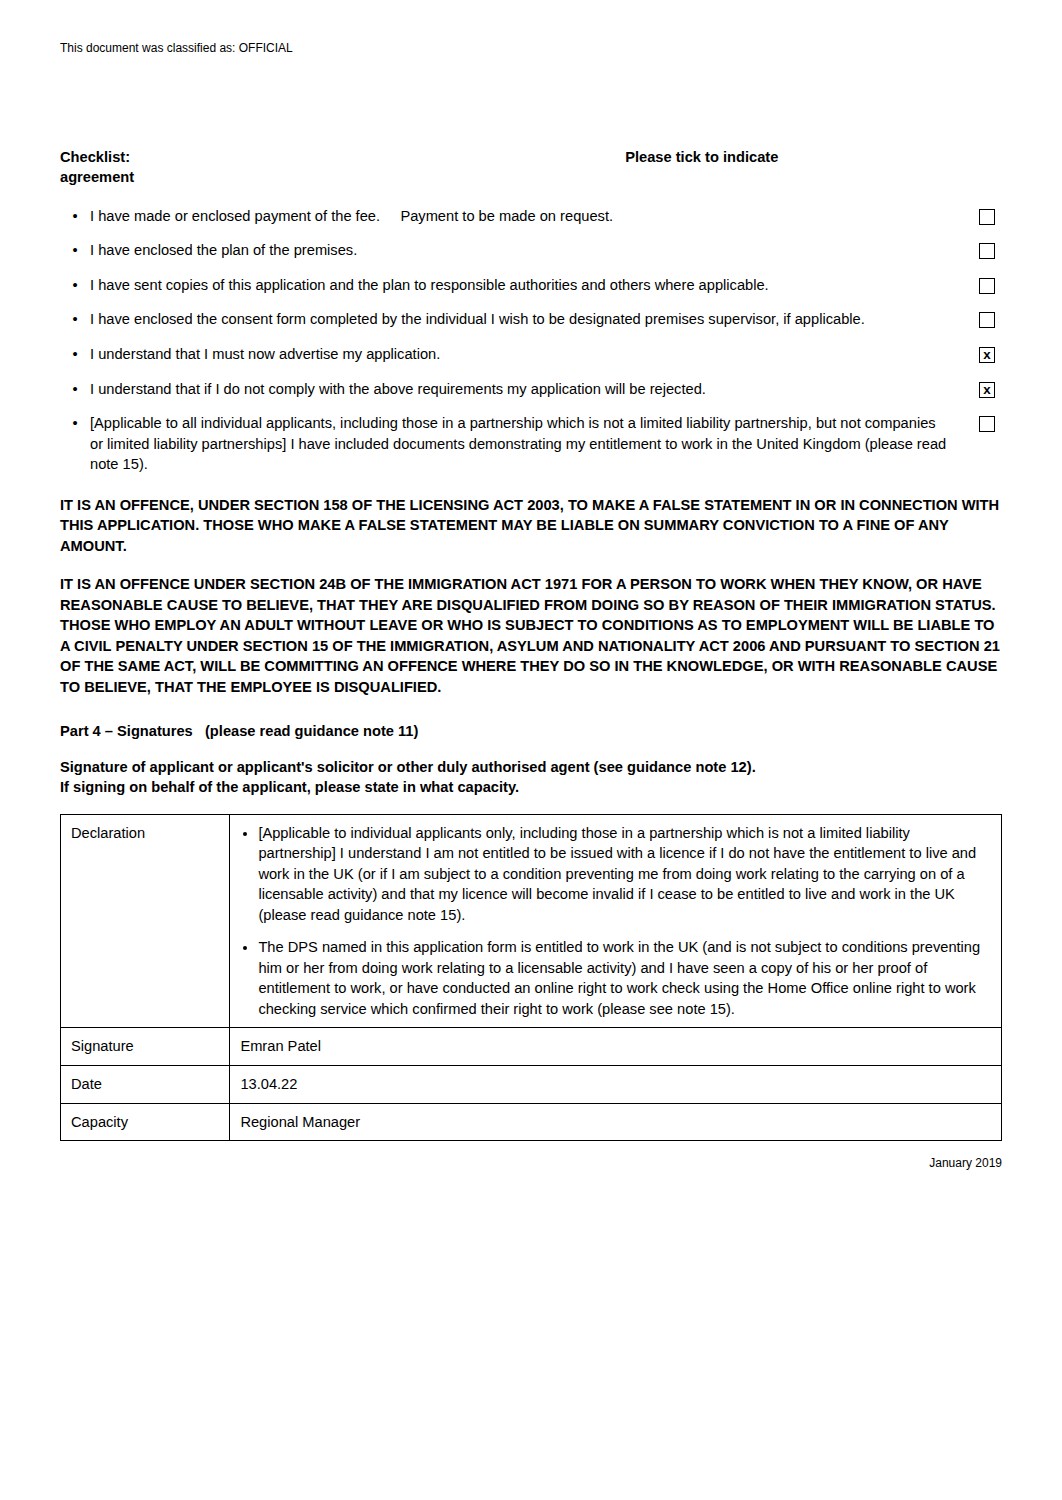This document was classified as: OFFICIAL
Checklist:
agreement
Please tick to indicate
• I have made or enclosed payment of the fee. Payment to be made on request.
• I have enclosed the plan of the premises.
• I have sent copies of this application and the plan to responsible authorities and others where applicable.
• I have enclosed the consent form completed by the individual I wish to be designated premises supervisor, if applicable.
• I understand that I must now advertise my application. x
• I understand that if I do not comply with the above requirements my application will be rejected. x
• [Applicable to all individual applicants, including those in a partnership which is not a limited liability partnership, but not companies or limited liability partnerships] I have included documents demonstrating my entitlement to work in the United Kingdom (please read note 15).
IT IS AN OFFENCE, UNDER SECTION 158 OF THE LICENSING ACT 2003, TO MAKE A FALSE STATEMENT IN OR IN CONNECTION WITH THIS APPLICATION. THOSE WHO MAKE A FALSE STATEMENT MAY BE LIABLE ON SUMMARY CONVICTION TO A FINE OF ANY AMOUNT.
IT IS AN OFFENCE UNDER SECTION 24B OF THE IMMIGRATION ACT 1971 FOR A PERSON TO WORK WHEN THEY KNOW, OR HAVE REASONABLE CAUSE TO BELIEVE, THAT THEY ARE DISQUALIFIED FROM DOING SO BY REASON OF THEIR IMMIGRATION STATUS. THOSE WHO EMPLOY AN ADULT WITHOUT LEAVE OR WHO IS SUBJECT TO CONDITIONS AS TO EMPLOYMENT WILL BE LIABLE TO A CIVIL PENALTY UNDER SECTION 15 OF THE IMMIGRATION, ASYLUM AND NATIONALITY ACT 2006 AND PURSUANT TO SECTION 21 OF THE SAME ACT, WILL BE COMMITTING AN OFFENCE WHERE THEY DO SO IN THE KNOWLEDGE, OR WITH REASONABLE CAUSE TO BELIEVE, THAT THE EMPLOYEE IS DISQUALIFIED.
Part 4 – Signatures (please read guidance note 11)
Signature of applicant or applicant's solicitor or other duly authorised agent (see guidance note 12).
If signing on behalf of the applicant, please state in what capacity.
| Declaration | [Applicable to individual applicants only, including those in a partnership which is not a limited liability partnership] I understand I am not entitled to be issued with a licence if I do not have the entitlement to live and work in the UK (or if I am subject to a condition preventing me from doing work relating to the carrying on of a licensable activity) and that my licence will become invalid if I cease to be entitled to live and work in the UK (please read guidance note 15). The DPS named in this application form is entitled to work in the UK (and is not subject to conditions preventing him or her from doing work relating to a licensable activity) and I have seen a copy of his or her proof of entitlement to work, or have conducted an online right to work check using the Home Office online right to work checking service which confirmed their right to work (please see note 15). |
| Signature | Emran Patel |
| Date | 13.04.22 |
| Capacity | Regional Manager |
January 2019